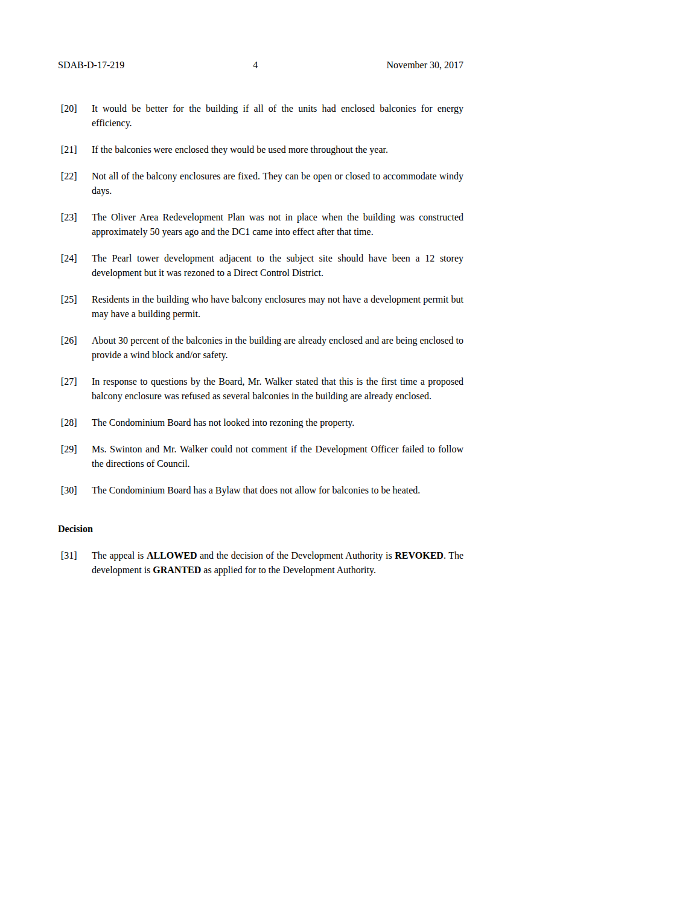SDAB-D-17-219
4
November 30, 2017
[20]
It would be better for the building if all of the units had enclosed balconies for energy efficiency.
[21]
If the balconies were enclosed they would be used more throughout the year.
[22]
Not all of the balcony enclosures are fixed. They can be open or closed to accommodate windy days.
[23]
The Oliver Area Redevelopment Plan was not in place when the building was constructed approximately 50 years ago and the DC1 came into effect after that time.
[24]
The Pearl tower development adjacent to the subject site should have been a 12 storey development but it was rezoned to a Direct Control District.
[25]
Residents in the building who have balcony enclosures may not have a development permit but may have a building permit.
[26]
About 30 percent of the balconies in the building are already enclosed and are being enclosed to provide a wind block and/or safety.
[27]
In response to questions by the Board, Mr. Walker stated that this is the first time a proposed balcony enclosure was refused as several balconies in the building are already enclosed.
[28]
The Condominium Board has not looked into rezoning the property.
[29]
Ms. Swinton and Mr. Walker could not comment if the Development Officer failed to follow the directions of Council.
[30]
The Condominium Board has a Bylaw that does not allow for balconies to be heated.
Decision
[31]
The appeal is ALLOWED and the decision of the Development Authority is REVOKED. The development is GRANTED as applied for to the Development Authority.